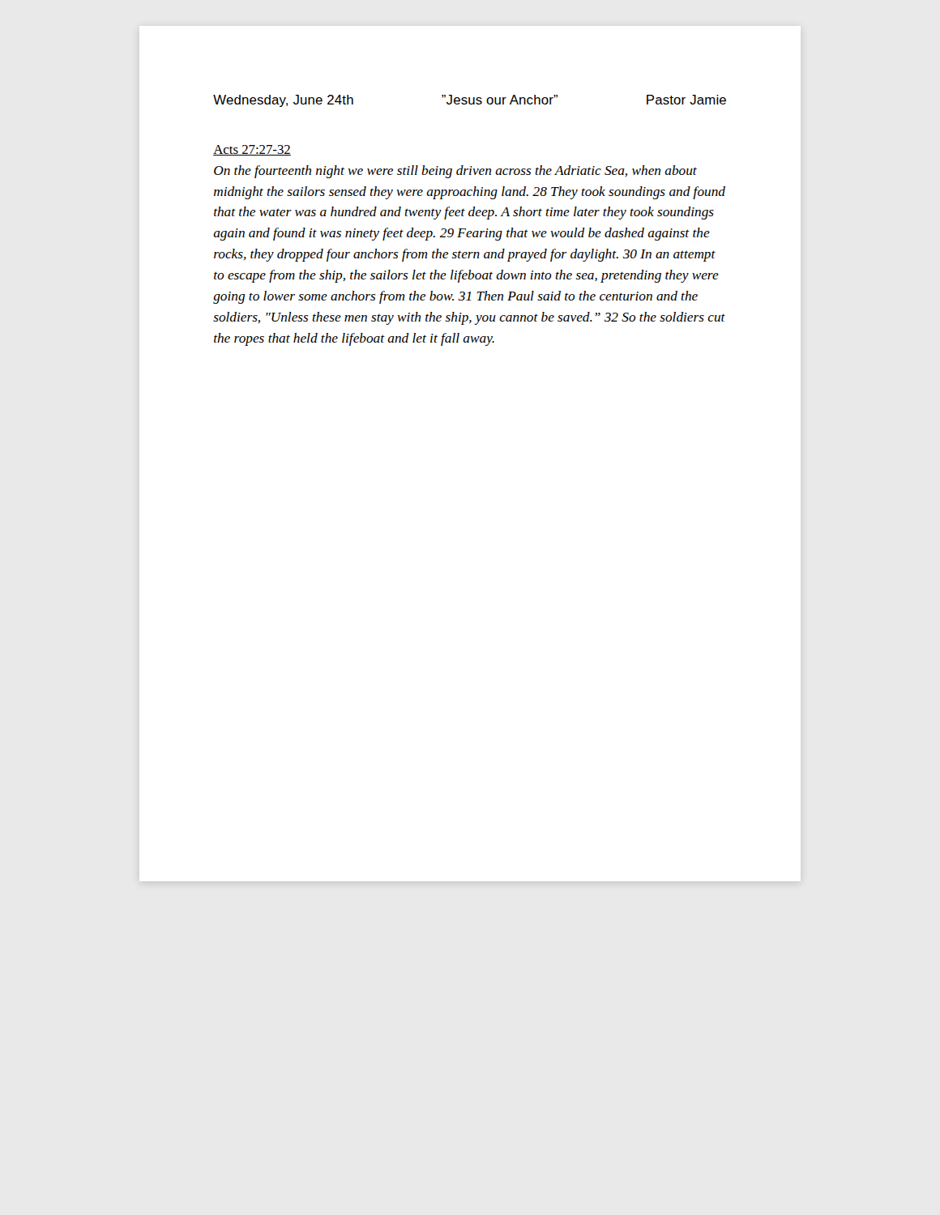Wednesday, June 24th ”Jesus our Anchor” Pastor Jamie
Acts 27:27-32
On the fourteenth night we were still being driven across the Adriatic Sea, when about midnight the sailors sensed they were approaching land. 28 They took soundings and found that the water was a hundred and twenty feet deep. A short time later they took soundings again and found it was ninety feet deep. 29 Fearing that we would be dashed against the rocks, they dropped four anchors from the stern and prayed for daylight. 30 In an attempt to escape from the ship, the sailors let the lifeboat down into the sea, pretending they were going to lower some anchors from the bow. 31 Then Paul said to the centurion and the soldiers, "Unless these men stay with the ship, you cannot be saved.” 32 So the soldiers cut the ropes that held the lifeboat and let it fall away.